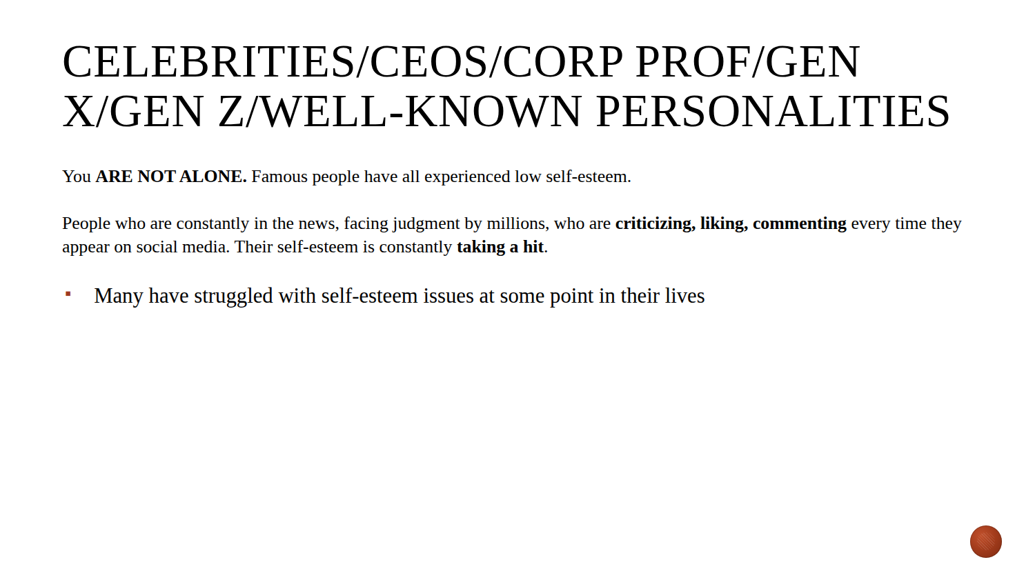Celebrities/CEOs/Corp Prof/Gen X/Gen Z/Well-Known Personalities
You ARE NOT ALONE. Famous people have all experienced low self-esteem.
People who are constantly in the news, facing judgment by millions, who are criticizing, liking, commenting every time they appear on social media. Their self-esteem is constantly taking a hit.
Many have struggled with self-esteem issues at some point in their lives